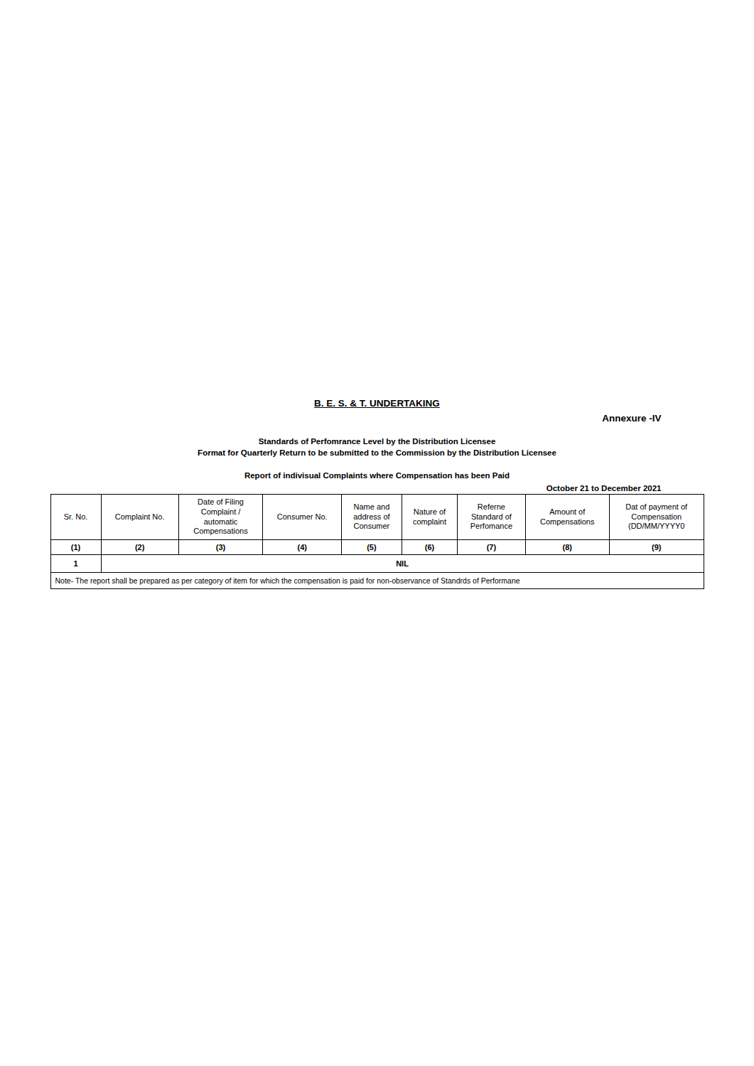B. E. S. & T. UNDERTAKING
Annexure -IV
Standards of Perfomrance Level by the Distribution Licensee
Format for Quarterly Return to be submitted to the Commission by the Distribution Licensee
Report of indivisual Complaints where Compensation has been Paid
October 21 to December 2021
| Sr. No. | Complaint No. | Date of Filing Complaint / automatic Compensations | Consumer No. | Name and address of Consumer | Nature of complaint | Referne Standard of Perfomance | Amount of Compensations | Dat of payment of Compensation (DD/MM/YYYY0 |
| --- | --- | --- | --- | --- | --- | --- | --- | --- |
| (1) | (2) | (3) | (4) | (5) | (6) | (7) | (8) | (9) |
| 1 | NIL |
| Note- The report shall be prepared as per category of item for which the compensation is paid for non-observance of Standrds of Performane |